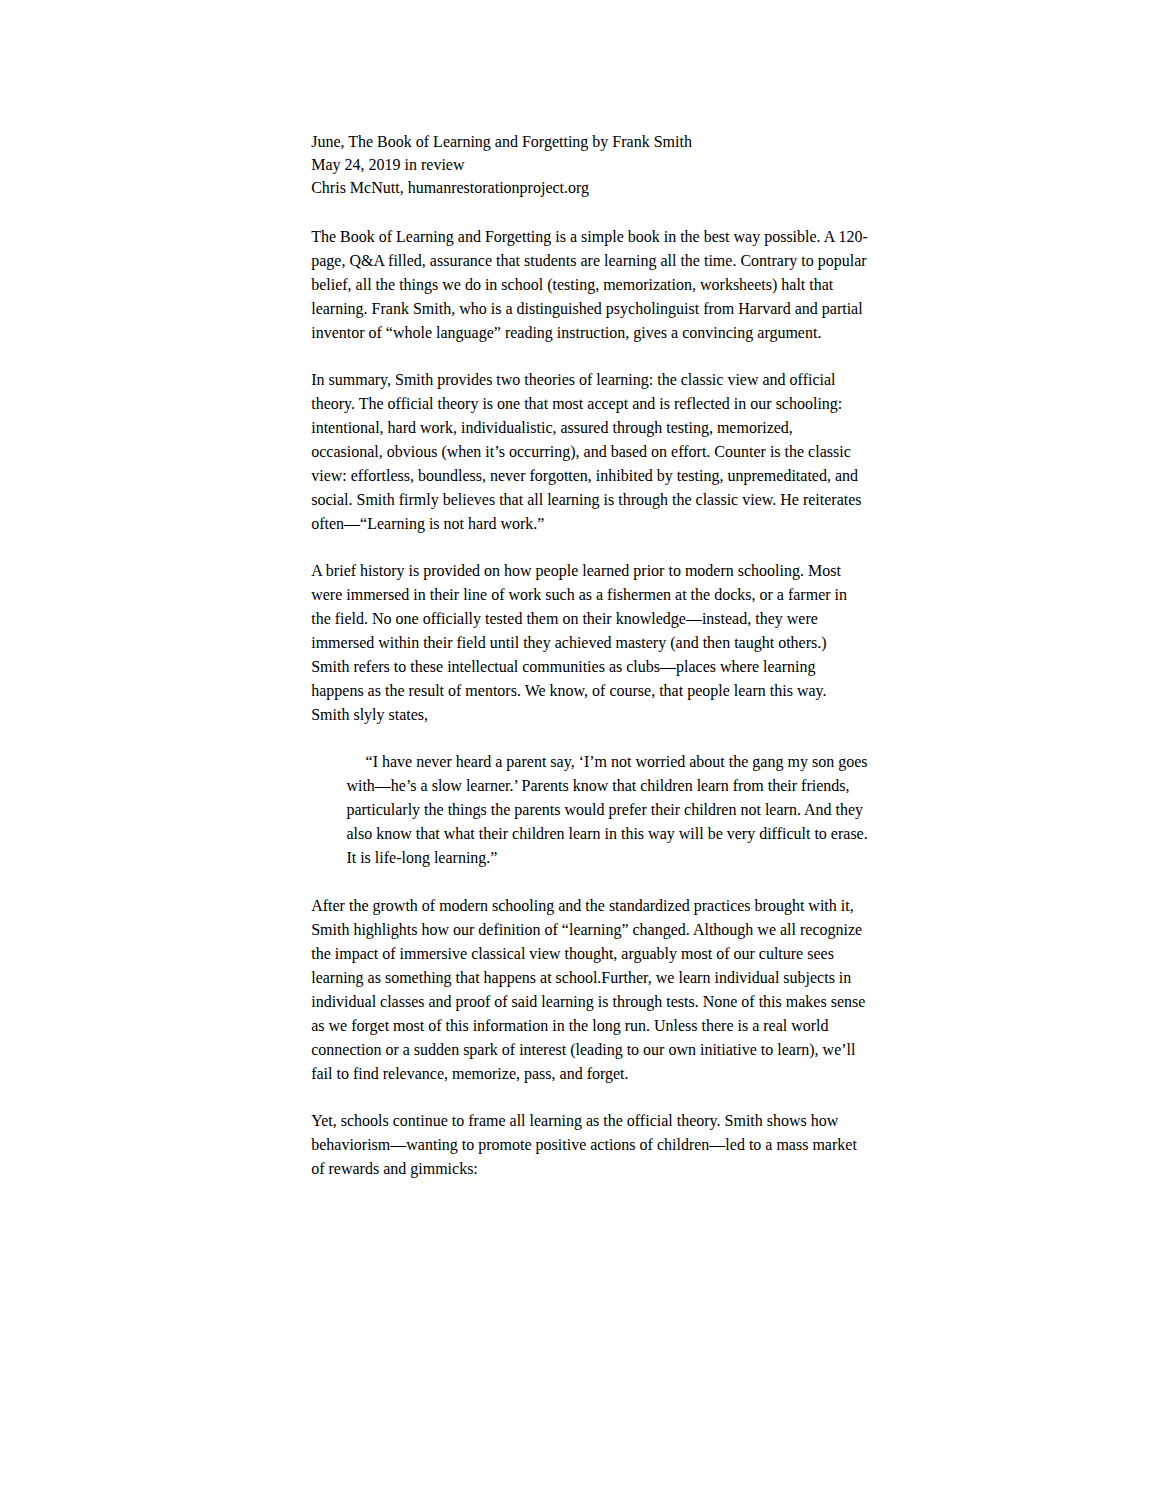June, The Book of Learning and Forgetting by Frank Smith
May 24, 2019 in review
Chris McNutt, humanrestorationproject.org
The Book of Learning and Forgetting is a simple book in the best way possible. A 120-page, Q&A filled, assurance that students are learning all the time. Contrary to popular belief, all the things we do in school (testing, memorization, worksheets) halt that learning. Frank Smith, who is a distinguished psycholinguist from Harvard and partial inventor of “whole language” reading instruction, gives a convincing argument.
In summary, Smith provides two theories of learning: the classic view and official theory. The official theory is one that most accept and is reflected in our schooling: intentional, hard work, individualistic, assured through testing, memorized, occasional, obvious (when it’s occurring), and based on effort. Counter is the classic view: effortless, boundless, never forgotten, inhibited by testing, unpremeditated, and social. Smith firmly believes that all learning is through the classic view. He reiterates often—“Learning is not hard work.”
A brief history is provided on how people learned prior to modern schooling. Most were immersed in their line of work such as a fishermen at the docks, or a farmer in the field. No one officially tested them on their knowledge—instead, they were immersed within their field until they achieved mastery (and then taught others.) Smith refers to these intellectual communities as clubs—places where learning happens as the result of mentors. We know, of course, that people learn this way. Smith slyly states,
“I have never heard a parent say, ‘I’m not worried about the gang my son goes with—he’s a slow learner.’ Parents know that children learn from their friends, particularly the things the parents would prefer their children not learn. And they also know that what their children learn in this way will be very difficult to erase. It is life-long learning.”
After the growth of modern schooling and the standardized practices brought with it, Smith highlights how our definition of “learning” changed. Although we all recognize the impact of immersive classical view thought, arguably most of our culture sees learning as something that happens at school.Further, we learn individual subjects in individual classes and proof of said learning is through tests. None of this makes sense as we forget most of this information in the long run. Unless there is a real world connection or a sudden spark of interest (leading to our own initiative to learn), we’ll fail to find relevance, memorize, pass, and forget.
Yet, schools continue to frame all learning as the official theory. Smith shows how behaviorism—wanting to promote positive actions of children—led to a mass market of rewards and gimmicks: